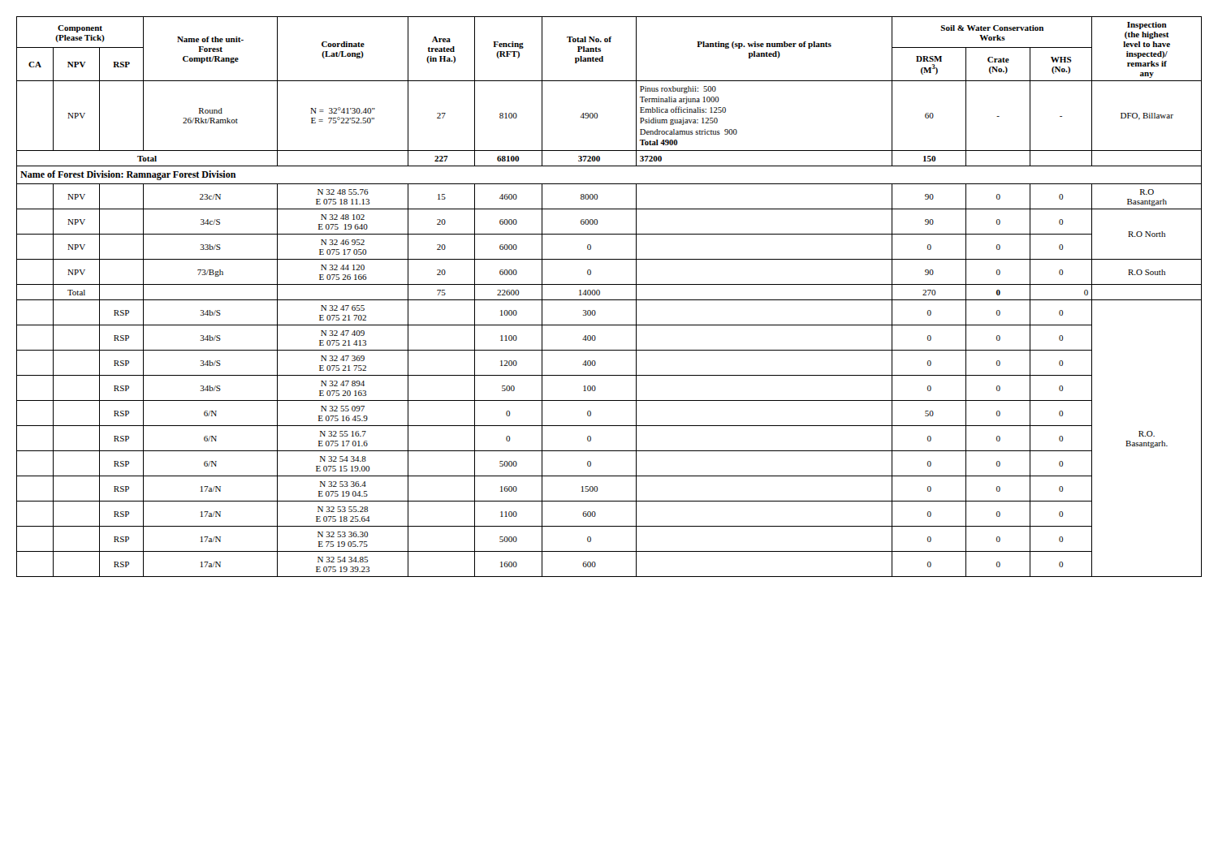| Component (Please Tick) | Name of the unit- Forest Comptt/Range | Coordinate (Lat/Long) | Area treated (in Ha.) | Fencing (RFT) | Total No. of Plants planted | Planting (sp. wise number of plants planted) | Soil & Water Conservation Works | Inspection (the highest level to have inspected)/ remarks if any |
| --- | --- | --- | --- | --- | --- | --- | --- | --- |
| CA | NPV | RSP | DRSM (M 3 ) | Crate (No.) | WHS (No.) |
| | NPV | | Round 26/Rkt/Ramkot | N = 32°41'30.40" E = 75°22'52.50" | 27 | 8100 | 4900 | Pinus roxburghii: 500 Terminalia arjuna 1000 Emblica officinalis: 1250 Psidium guajava: 1250 Dendrocalamus strictus 900 Total 4900 | 60 | - | - | DFO, Billawar |
| Total | | 227 | 68100 | 37200 | 37200 | 150 | | | |
| Name of Forest Division: Ramnagar Forest Division |
| | NPV | | 23c/N | N 32 48 55.76 E 075 18 11.13 | 15 | 4600 | 8000 | | 90 | 0 | 0 | R.O Basantgarh |
| | NPV | | 34c/S | N 32 48 102 E 075 19 640 | 20 | 6000 | 6000 | | 90 | 0 | 0 | R.O North |
| | NPV | | 33b/S | N 32 46 952 E 075 17 050 | 20 | 6000 | 0 | | 0 | 0 | 0 |
| | NPV | | 73/Bgh | N 32 44 120 E 075 26 166 | 20 | 6000 | 0 | | 90 | 0 | 0 | R.O South |
| | Total | | | | 75 | 22600 | 14000 | | 270 | 0 | 0 | |
| | | RSP | 34b/S | N 32 47 655 E 075 21 702 | | 1000 | 300 | | 0 | 0 | 0 | R.O. Basantgarh. |
| | | RSP | 34b/S | N 32 47 409 E 075 21 413 | | 1100 | 400 | | 0 | 0 | 0 |
| | | RSP | 34b/S | N 32 47 369 E 075 21 752 | | 1200 | 400 | | 0 | 0 | 0 |
| | | RSP | 34b/S | N 32 47 894 E 075 20 163 | | 500 | 100 | | 0 | 0 | 0 |
| | | RSP | 6/N | N 32 55 097 E 075 16 45.9 | | 0 | 0 | | 50 | 0 | 0 |
| | | RSP | 6/N | N 32 55 16.7 E 075 17 01.6 | | 0 | 0 | | 0 | 0 | 0 |
| | | RSP | 6/N | N 32 54 34.8 E 075 15 19.00 | | 5000 | 0 | | 0 | 0 | 0 |
| | | RSP | 17a/N | N 32 53 36.4 E 075 19 04.5 | | 1600 | 1500 | | 0 | 0 | 0 |
| | | RSP | 17a/N | N 32 53 55.28 E 075 18 25.64 | | 1100 | 600 | | 0 | 0 | 0 |
| | | RSP | 17a/N | N 32 53 36.30 E 75 19 05.75 | | 5000 | 0 | | 0 | 0 | 0 |
| | | RSP | 17a/N | N 32 54 34.85 E 075 19 39.23 | | 1600 | 600 | | 0 | 0 | 0 |